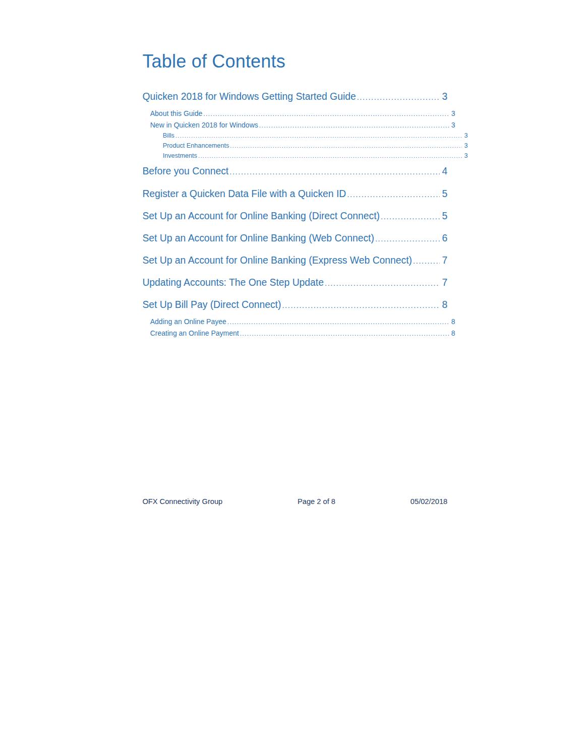Table of Contents
Quicken 2018 for Windows Getting Started Guide................................................................. 3
About this Guide........................................................................................................................................... 3
New in Quicken 2018 for Windows......................................................................................................... 3
Bills................................................................................................................................................. 3
Product Enhancements......................................................................................................... 3
Investments................................................................................................................................. 3
Before you Connect............................................................................................................. 4
Register a Quicken Data File with a Quicken ID......................................................................... 5
Set Up an Account for Online Banking (Direct Connect)............................................................ 5
Set Up an Account for Online Banking (Web Connect)............................................................. 6
Set Up an Account for Online Banking (Express Web Connect)................................................ 7
Updating Accounts: The One Step Update.............................................................................. 7
Set Up Bill Pay (Direct Connect)............................................................................................. 8
Adding an Online Payee............................................................................................................................. 8
Creating an Online Payment..................................................................................................................... 8
OFX Connectivity Group Page 2 of 8 05/02/2018